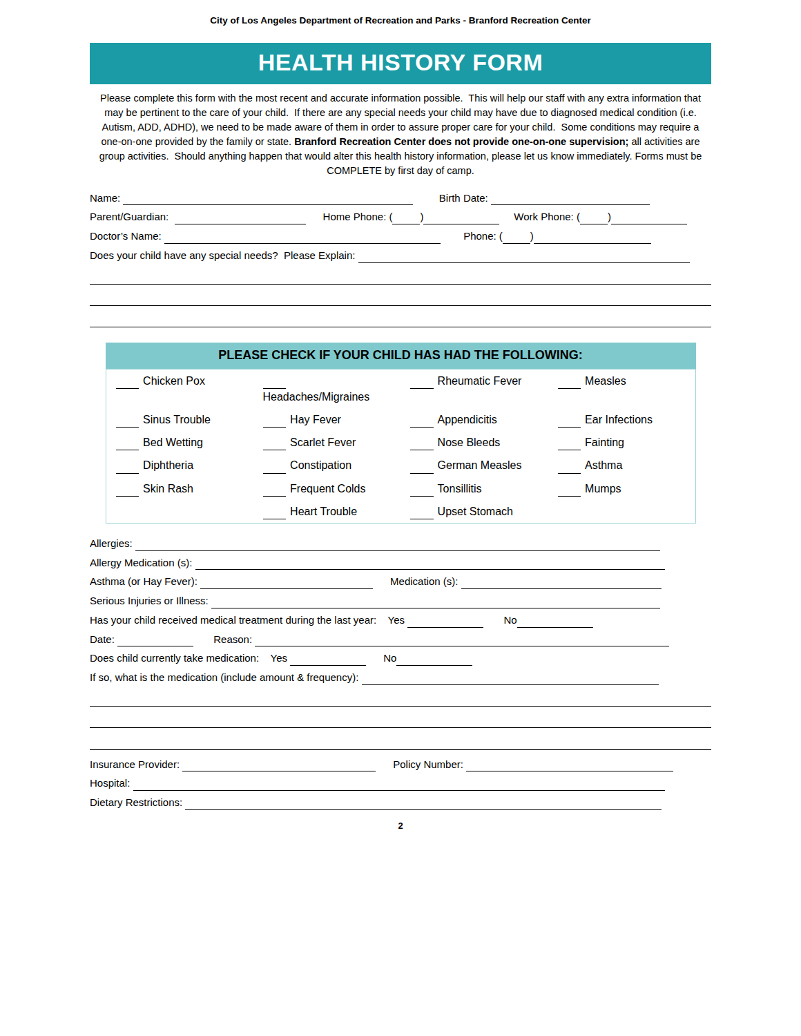City of Los Angeles Department of Recreation and Parks - Branford Recreation Center
HEALTH HISTORY FORM
Please complete this form with the most recent and accurate information possible. This will help our staff with any extra information that may be pertinent to the care of your child. If there are any special needs your child may have due to diagnosed medical condition (i.e. Autism, ADD, ADHD), we need to be made aware of them in order to assure proper care for your child. Some conditions may require a one-on-one provided by the family or state. Branford Recreation Center does not provide one-on-one supervision; all activities are group activities. Should anything happen that would alter this health history information, please let us know immediately. Forms must be COMPLETE by first day of camp.
Name: Birth Date:
Parent/Guardian: Home Phone: ( ) Work Phone: ( )
Doctor’s Name: Phone: ( )
Does your child have any special needs? Please Explain:
PLEASE CHECK IF YOUR CHILD HAS HAD THE FOLLOWING:
| Chicken Pox | Headaches/Migraines | Rheumatic Fever | Measles |
| Sinus Trouble | Hay Fever | Appendicitis | Ear Infections |
| Bed Wetting | Scarlet Fever | Nose Bleeds | Fainting |
| Diphtheria | Constipation | German Measles | Asthma |
| Skin Rash | Frequent Colds | Tonsillitis | Mumps |
| | Heart Trouble | Upset Stomach | |
Allergies:
Allergy Medication (s):
Asthma (or Hay Fever): Medication (s):
Serious Injuries or Illness:
Has your child received medical treatment during the last year: Yes No
Date: Reason:
Does child currently take medication: Yes No
If so, what is the medication (include amount & frequency):
Insurance Provider: Policy Number:
Hospital:
Dietary Restrictions:
2